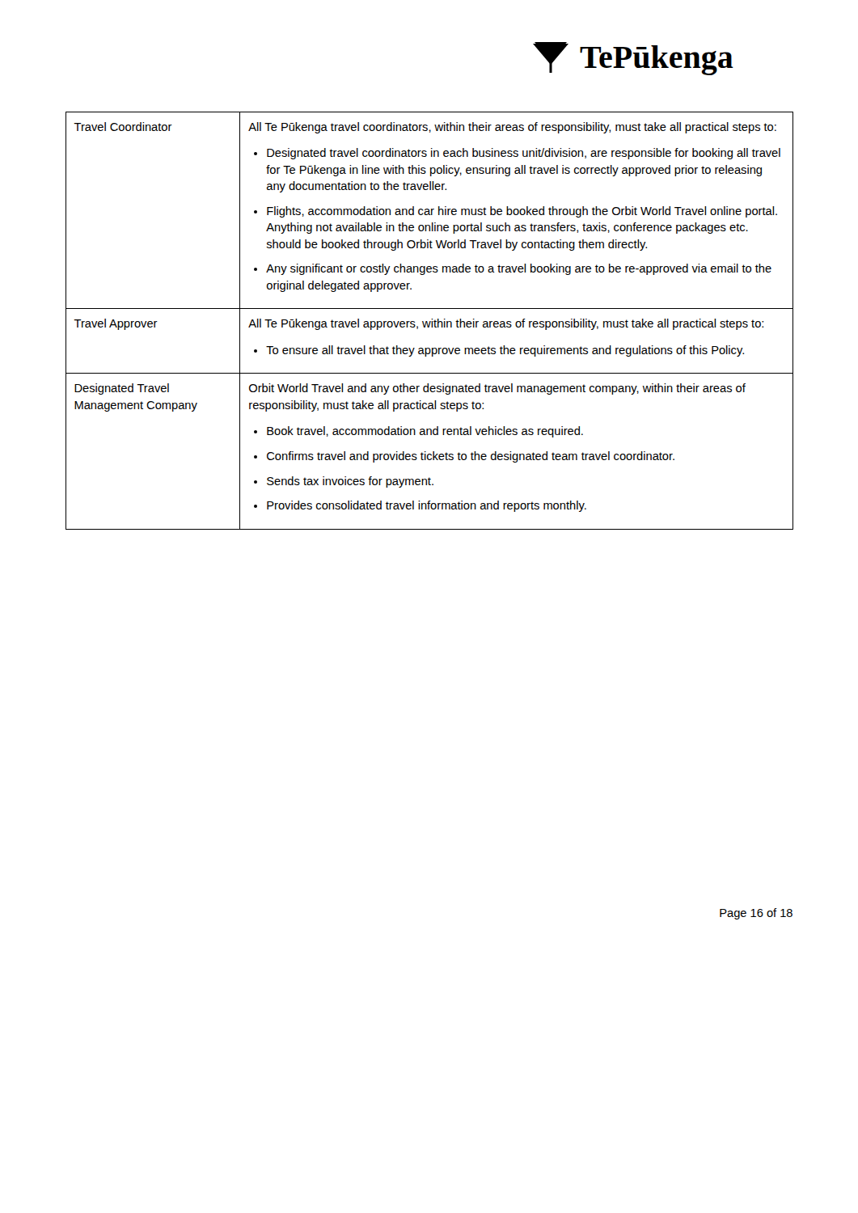TePūkenga
| Travel Coordinator | All Te Pūkenga travel coordinators, within their areas of responsibility, must take all practical steps to: Designated travel coordinators in each business unit/division, are responsible for booking all travel for Te Pūkenga in line with this policy, ensuring all travel is correctly approved prior to releasing any documentation to the traveller. Flights, accommodation and car hire must be booked through the Orbit World Travel online portal. Anything not available in the online portal such as transfers, taxis, conference packages etc. should be booked through Orbit World Travel by contacting them directly. Any significant or costly changes made to a travel booking are to be re-approved via email to the original delegated approver. |
| Travel Approver | All Te Pūkenga travel approvers, within their areas of responsibility, must take all practical steps to: To ensure all travel that they approve meets the requirements and regulations of this Policy. |
| Designated Travel Management Company | Orbit World Travel and any other designated travel management company, within their areas of responsibility, must take all practical steps to: Book travel, accommodation and rental vehicles as required. Confirms travel and provides tickets to the designated team travel coordinator. Sends tax invoices for payment. Provides consolidated travel information and reports monthly. |
Page 16 of 18